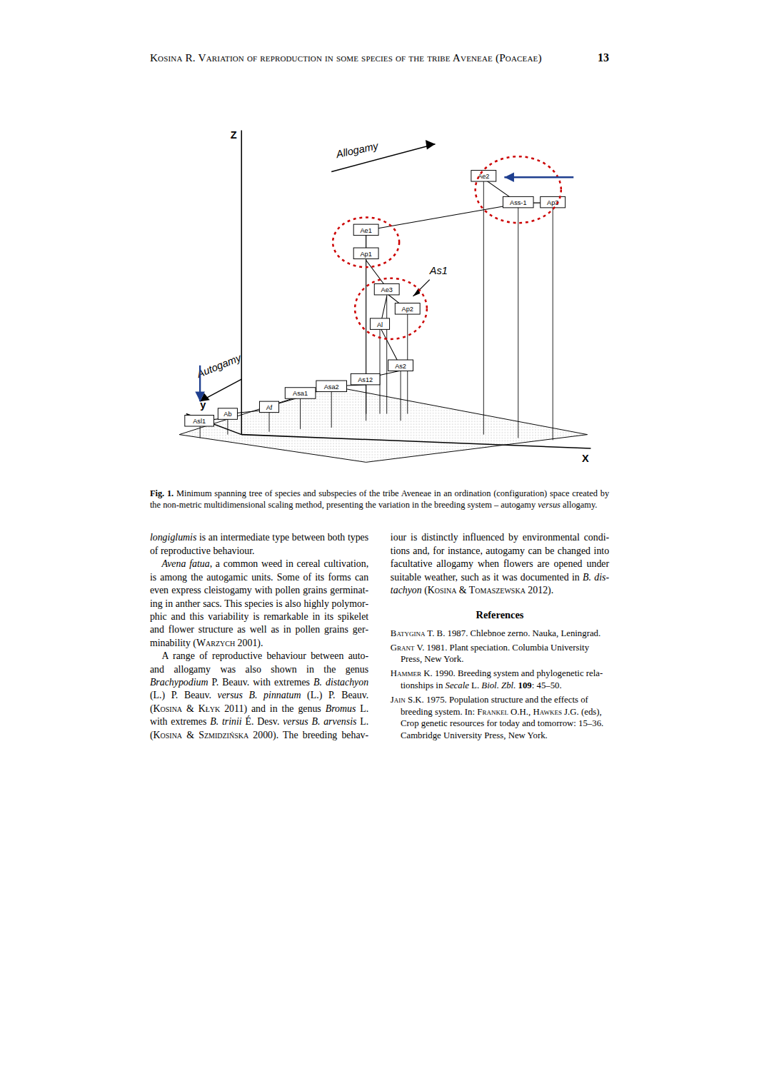Kosina R. Variation of reproduction in some species of the tribe Aveneae (Poaceae) 13
Z y X Allogamy Autogamy Ae2 Ass-1 Ap3 Ae1 Ap1 Ae3 Ap2 Al As2 As12 Asa2 Asa1 Af Ab Asl1 As1
Fig. 1. Minimum spanning tree of species and subspecies of the tribe Aveneae in an ordination (configuration) space created by the non-metric multidimensional scaling method, presenting the variation in the breeding system – autogamy versus allogamy.
longiglumis is an intermediate type between both types of reproductive behaviour.
Avena fatua, a common weed in cereal cultivation, is among the autogamic units. Some of its forms can even express cleistogamy with pollen grains germinating in anther sacs. This species is also highly polymorphic and this variability is remarkable in its spikelet and flower structure as well as in pollen grains germinability (Warzych 2001).
A range of reproductive behaviour between auto- and allogamy was also shown in the genus Brachypodium P. Beauv. with extremes B. distachyon (L.) P. Beauv. versus B. pinnatum (L.) P. Beauv. (Kosina & Kłyk 2011) and in the genus Bromus L. with extremes B. trinii É. Desv. versus B. arvensis L. (Kosina & Szmidzińska 2000). The breeding behaviour is distinctly influenced by environmental conditions and, for instance, autogamy can be changed into facultative allogamy when flowers are opened under suitable weather, such as it was documented in B. distachyon (Kosina & Tomaszewska 2012).
References
Batygina T. B. 1987. Chlebnoe zerno. Nauka, Leningrad.
Grant V. 1981. Plant speciation. Columbia University Press, New York.
Hammer K. 1990. Breeding system and phylogenetic relationships in Secale L. Biol. Zbl. 109: 45–50.
Jain S.K. 1975. Population structure and the effects of breeding system. In: Frankel O.H., Hawkes J.G. (eds), Crop genetic resources for today and tomorrow: 15–36. Cambridge University Press, New York.